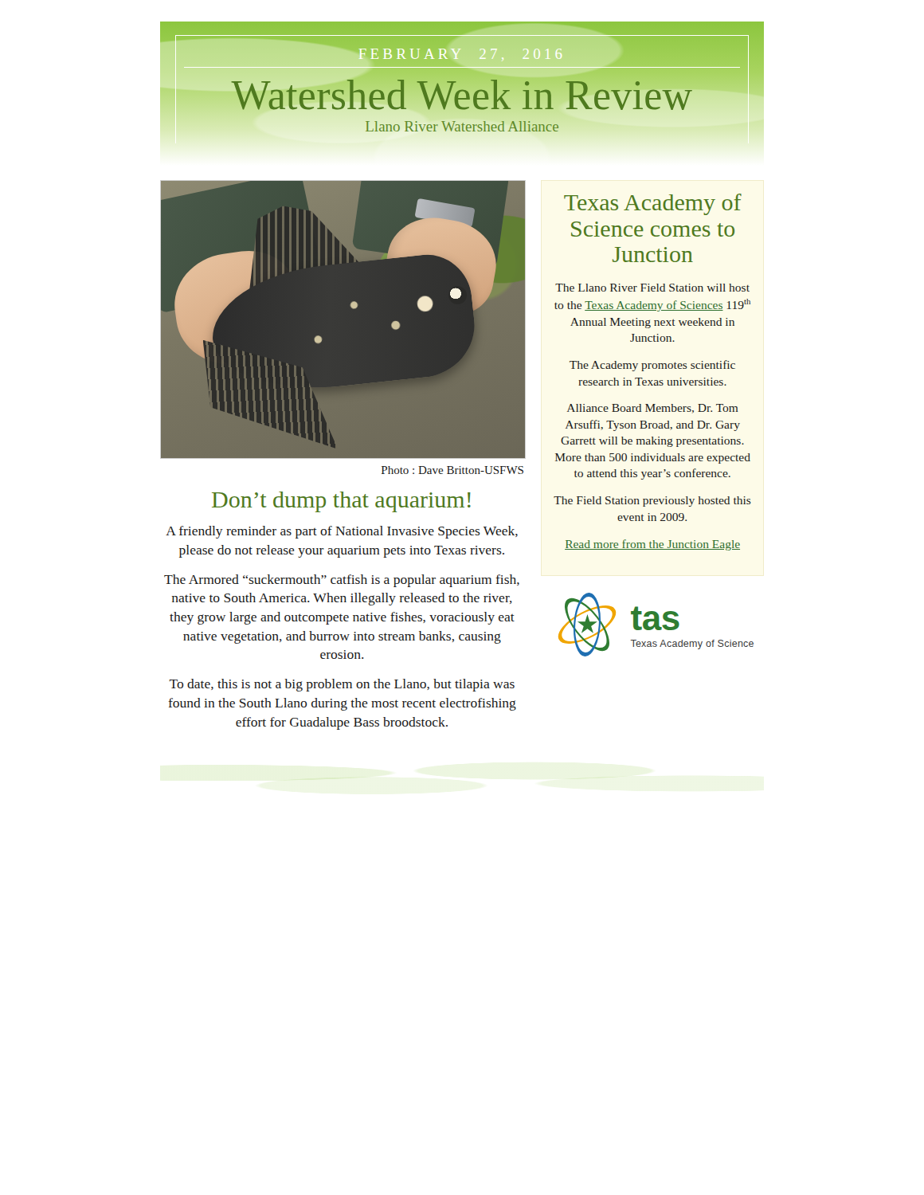FEBRUARY 27, 2016
Watershed Week in Review
Llano River Watershed Alliance
Photo : Dave Britton-USFWS
Don’t dump that aquarium!
A friendly reminder as part of National Invasive Species Week, please do not release your aquarium pets into Texas rivers.
The Armored “suckermouth” catfish is a popular aquarium fish, native to South America. When illegally released to the river, they grow large and outcompete native fishes, voraciously eat native vegetation, and burrow into stream banks, causing erosion.
To date, this is not a big problem on the Llano, but tilapia was found in the South Llano during the most recent electrofishing effort for Guadalupe Bass broodstock.
Texas Academy of Science comes to Junction
The Llano River Field Station will host to the Texas Academy of Sciences 119th Annual Meeting next weekend in Junction.
The Academy promotes scientific research in Texas universities.
Alliance Board Members, Dr. Tom Arsuffi, Tyson Broad, and Dr. Gary Garrett will be making presentations. More than 500 individuals are expected to attend this year’s conference.
The Field Station previously hosted this event in 2009.
Read more from the Junction Eagle
tas
Texas Academy of Science